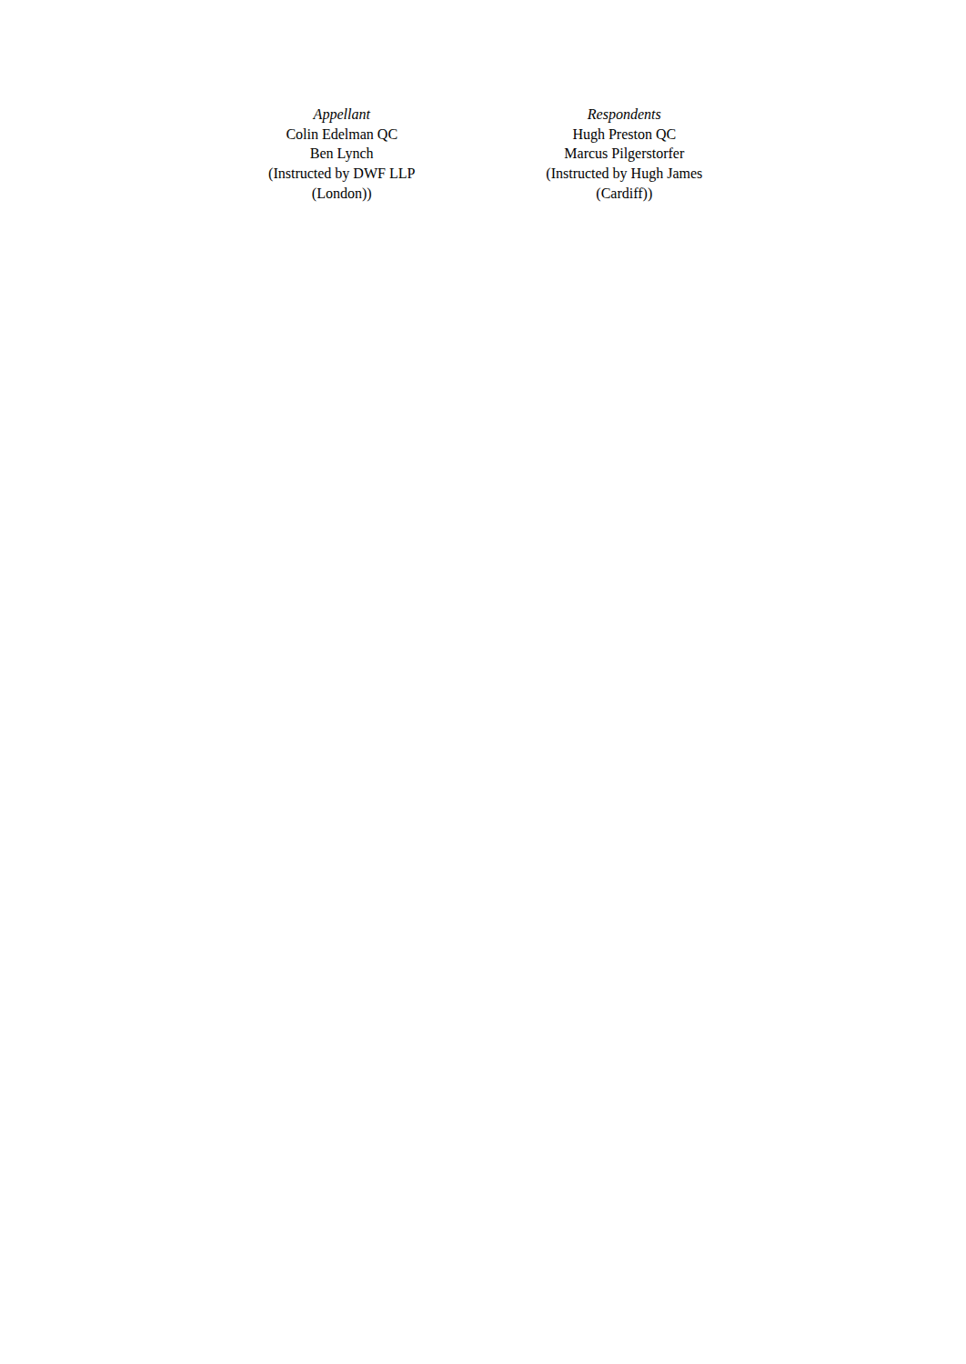| Appellant Colin Edelman QC Ben Lynch (Instructed by DWF LLP (London)) | Respondents Hugh Preston QC Marcus Pilgerstorfer (Instructed by Hugh James (Cardiff)) |